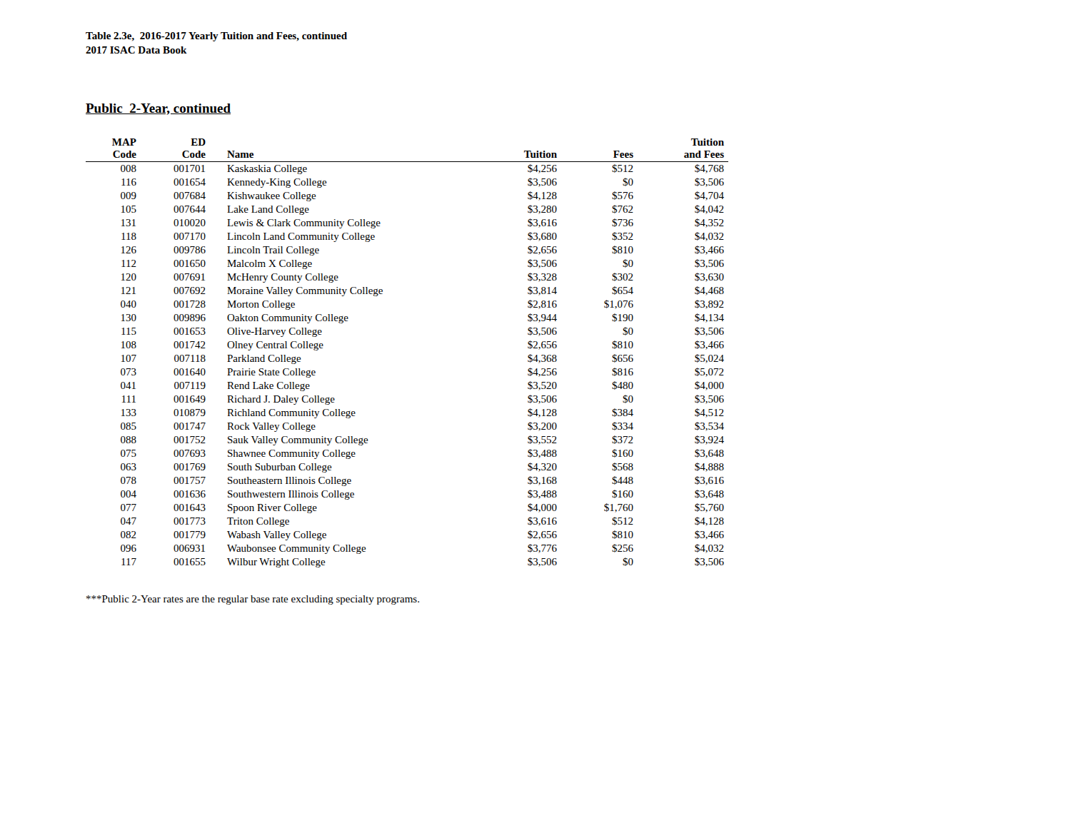Table 2.3e, 2016-2017 Yearly Tuition and Fees, continued
2017 ISAC Data Book
Public 2-Year, continued
| MAP | ED | | | | Tuition |
| --- | --- | --- | --- | --- | --- |
| Code | Code | Name | Tuition | Fees | and Fees |
| 008 | 001701 | Kaskaskia College | $4,256 | $512 | $4,768 |
| 116 | 001654 | Kennedy-King College | $3,506 | $0 | $3,506 |
| 009 | 007684 | Kishwaukee College | $4,128 | $576 | $4,704 |
| 105 | 007644 | Lake Land College | $3,280 | $762 | $4,042 |
| 131 | 010020 | Lewis & Clark Community College | $3,616 | $736 | $4,352 |
| 118 | 007170 | Lincoln Land Community College | $3,680 | $352 | $4,032 |
| 126 | 009786 | Lincoln Trail College | $2,656 | $810 | $3,466 |
| 112 | 001650 | Malcolm X College | $3,506 | $0 | $3,506 |
| 120 | 007691 | McHenry County College | $3,328 | $302 | $3,630 |
| 121 | 007692 | Moraine Valley Community College | $3,814 | $654 | $4,468 |
| 040 | 001728 | Morton College | $2,816 | $1,076 | $3,892 |
| 130 | 009896 | Oakton Community College | $3,944 | $190 | $4,134 |
| 115 | 001653 | Olive-Harvey College | $3,506 | $0 | $3,506 |
| 108 | 001742 | Olney Central College | $2,656 | $810 | $3,466 |
| 107 | 007118 | Parkland College | $4,368 | $656 | $5,024 |
| 073 | 001640 | Prairie State College | $4,256 | $816 | $5,072 |
| 041 | 007119 | Rend Lake College | $3,520 | $480 | $4,000 |
| 111 | 001649 | Richard J. Daley College | $3,506 | $0 | $3,506 |
| 133 | 010879 | Richland Community College | $4,128 | $384 | $4,512 |
| 085 | 001747 | Rock Valley College | $3,200 | $334 | $3,534 |
| 088 | 001752 | Sauk Valley Community College | $3,552 | $372 | $3,924 |
| 075 | 007693 | Shawnee Community College | $3,488 | $160 | $3,648 |
| 063 | 001769 | South Suburban College | $4,320 | $568 | $4,888 |
| 078 | 001757 | Southeastern Illinois College | $3,168 | $448 | $3,616 |
| 004 | 001636 | Southwestern Illinois College | $3,488 | $160 | $3,648 |
| 077 | 001643 | Spoon River College | $4,000 | $1,760 | $5,760 |
| 047 | 001773 | Triton College | $3,616 | $512 | $4,128 |
| 082 | 001779 | Wabash Valley College | $2,656 | $810 | $3,466 |
| 096 | 006931 | Waubonsee Community College | $3,776 | $256 | $4,032 |
| 117 | 001655 | Wilbur Wright College | $3,506 | $0 | $3,506 |
***Public 2-Year rates are the regular base rate excluding specialty programs.